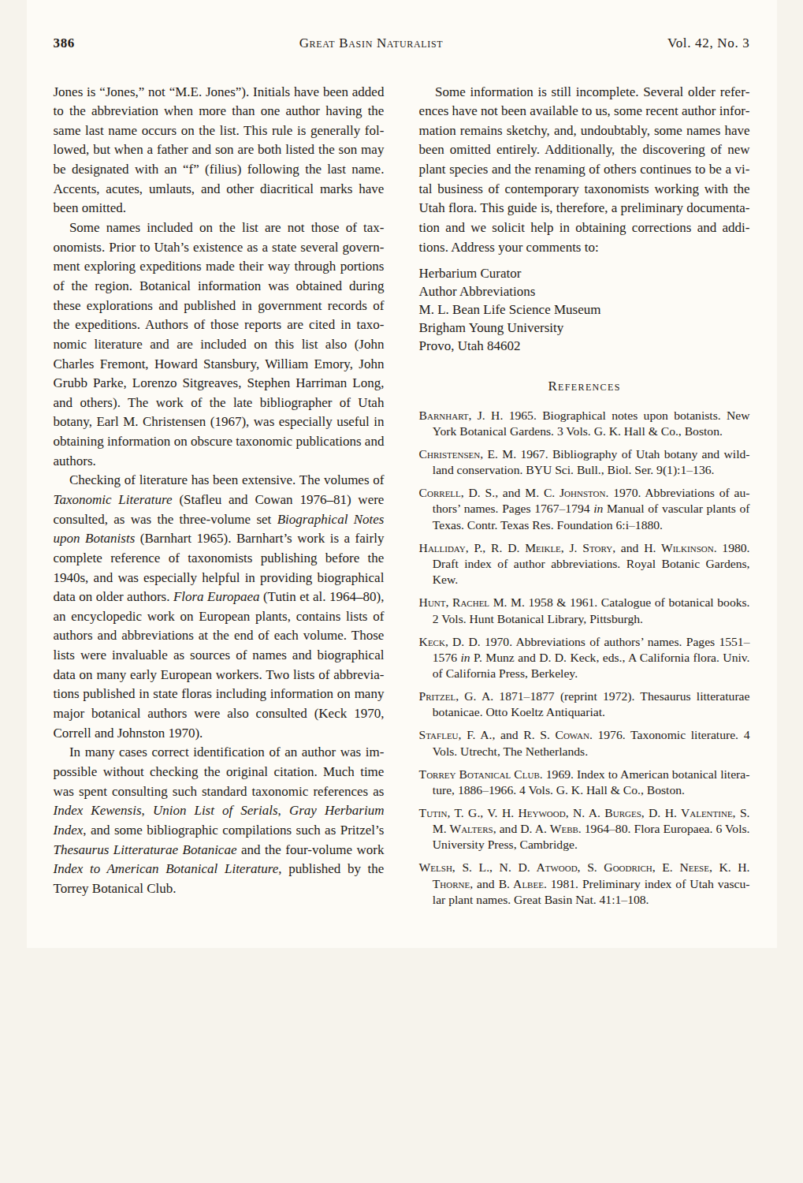386
Great Basin Naturalist
Vol. 42, No. 3
Jones is “Jones,” not “M.E. Jones”). Initials have been added to the abbreviation when more than one author having the same last name occurs on the list. This rule is generally followed, but when a father and son are both listed the son may be designated with an “f” (filius) following the last name. Accents, acutes, umlauts, and other diacritical marks have been omitted.
Some names included on the list are not those of taxonomists. Prior to Utah’s existence as a state several government exploring expeditions made their way through portions of the region. Botanical information was obtained during these explorations and published in government records of the expeditions. Authors of those reports are cited in taxonomic literature and are included on this list also (John Charles Fremont, Howard Stansbury, William Emory, John Grubb Parke, Lorenzo Sitgreaves, Stephen Harriman Long, and others). The work of the late bibliographer of Utah botany, Earl M. Christensen (1967), was especially useful in obtaining information on obscure taxonomic publications and authors.
Checking of literature has been extensive. The volumes of Taxonomic Literature (Stafleu and Cowan 1976–81) were consulted, as was the three-volume set Biographical Notes upon Botanists (Barnhart 1965). Barnhart’s work is a fairly complete reference of taxonomists publishing before the 1940s, and was especially helpful in providing biographical data on older authors. Flora Europaea (Tutin et al. 1964–80), an encyclopedic work on European plants, contains lists of authors and abbreviations at the end of each volume. Those lists were invaluable as sources of names and biographical data on many early European workers. Two lists of abbreviations published in state floras including information on many major botanical authors were also consulted (Keck 1970, Correll and Johnston 1970).
In many cases correct identification of an author was impossible without checking the original citation. Much time was spent consulting such standard taxonomic references as Index Kewensis, Union List of Serials, Gray Herbarium Index, and some bibliographic compilations such as Pritzel’s Thesaurus Litteraturae Botanicae and the four-volume work Index to American Botanical Literature, published by the Torrey Botanical Club.
Some information is still incomplete. Several older references have not been available to us, some recent author information remains sketchy, and, undoubtably, some names have been omitted entirely. Additionally, the discovering of new plant species and the renaming of others continues to be a vital business of contemporary taxonomists working with the Utah flora. This guide is, therefore, a preliminary documentation and we solicit help in obtaining corrections and additions. Address your comments to:
Herbarium Curator Author Abbreviations M. L. Bean Life Science Museum Brigham Young University Provo, Utah 84602
References
Barnhart, J. H. 1965. Biographical notes upon botanists. New York Botanical Gardens. 3 Vols. G. K. Hall & Co., Boston.
Christensen, E. M. 1967. Bibliography of Utah botany and wildland conservation. BYU Sci. Bull., Biol. Ser. 9(1):1–136.
Correll, D. S., and M. C. Johnston. 1970. Abbreviations of authors’ names. Pages 1767–1794 in Manual of vascular plants of Texas. Contr. Texas Res. Foundation 6:i–1880.
Halliday, P., R. D. Meikle, J. Story, and H. Wilkinson. 1980. Draft index of author abbreviations. Royal Botanic Gardens, Kew.
Hunt, Rachel M. M. 1958 & 1961. Catalogue of botanical books. 2 Vols. Hunt Botanical Library, Pittsburgh.
Keck, D. D. 1970. Abbreviations of authors’ names. Pages 1551–1576 in P. Munz and D. D. Keck, eds., A California flora. Univ. of California Press, Berkeley.
Pritzel, G. A. 1871–1877 (reprint 1972). Thesaurus litteraturae botanicae. Otto Koeltz Antiquariat.
Stafleu, F. A., and R. S. Cowan. 1976. Taxonomic literature. 4 Vols. Utrecht, The Netherlands.
Torrey Botanical Club. 1969. Index to American botanical literature, 1886–1966. 4 Vols. G. K. Hall & Co., Boston.
Tutin, T. G., V. H. Heywood, N. A. Burges, D. H. Valentine, S. M. Walters, and D. A. Webb. 1964–80. Flora Europaea. 6 Vols. University Press, Cambridge.
Welsh, S. L., N. D. Atwood, S. Goodrich, E. Neese, K. H. Thorne, and B. Albee. 1981. Preliminary index of Utah vascular plant names. Great Basin Nat. 41:1–108.